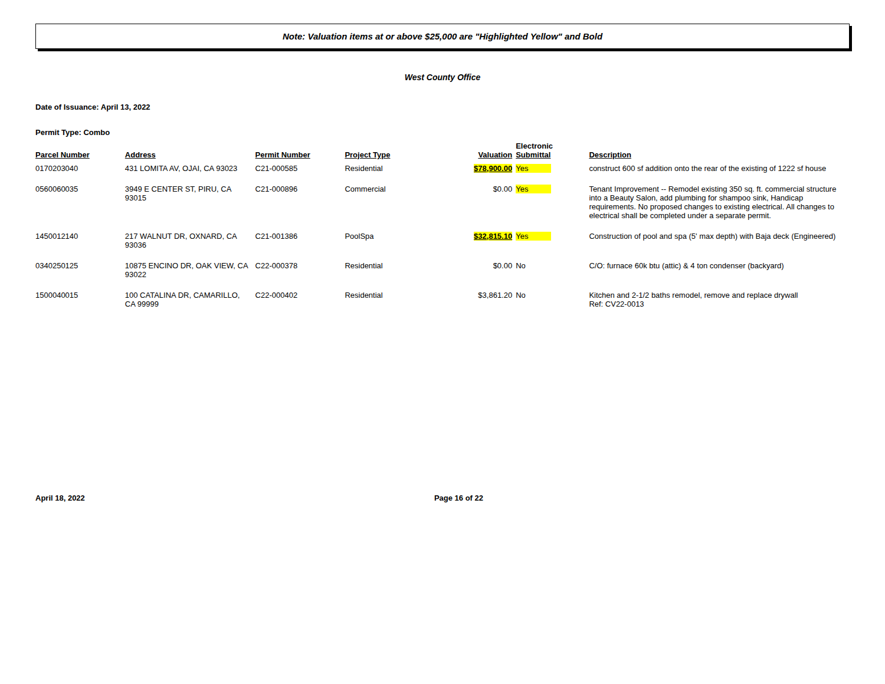Note: Valuation items at or above $25,000 are "Highlighted Yellow" and Bold
West County Office
Date of Issuance: April 13, 2022
Permit Type: Combo
| Parcel Number | Address | Permit Number | Project Type | Valuation | Electronic Submittal | Description |
| --- | --- | --- | --- | --- | --- | --- |
| 0170203040 | 431 LOMITA AV, OJAI, CA 93023 | C21-000585 | Residential | $78,900.00 | Yes | construct 600 sf addition onto the rear of the existing of 1222 sf house |
| 0560060035 | 3949 E CENTER ST, PIRU, CA 93015 | C21-000896 | Commercial | $0.00 | Yes | Tenant Improvement -- Remodel existing 350 sq. ft. commercial structure into a Beauty Salon, add plumbing for shampoo sink, Handicap requirements. No proposed changes to existing electrical. All changes to electrical shall be completed under a separate permit. |
| 1450012140 | 217 WALNUT DR, OXNARD, CA 93036 | C21-001386 | PoolSpa | $32,815.10 | Yes | Construction of pool and spa (5' max depth) with Baja deck (Engineered) |
| 0340250125 | 10875 ENCINO DR, OAK VIEW, CA 93022 | C22-000378 | Residential | $0.00 | No | C/O: furnace 60k btu (attic) & 4 ton condenser (backyard) |
| 1500040015 | 100 CATALINA DR, CAMARILLO, CA 99999 | C22-000402 | Residential | $3,861.20 | No | Kitchen and 2-1/2 baths remodel, remove and replace drywall Ref: CV22-0013 |
April 18, 2022
Page 16 of 22